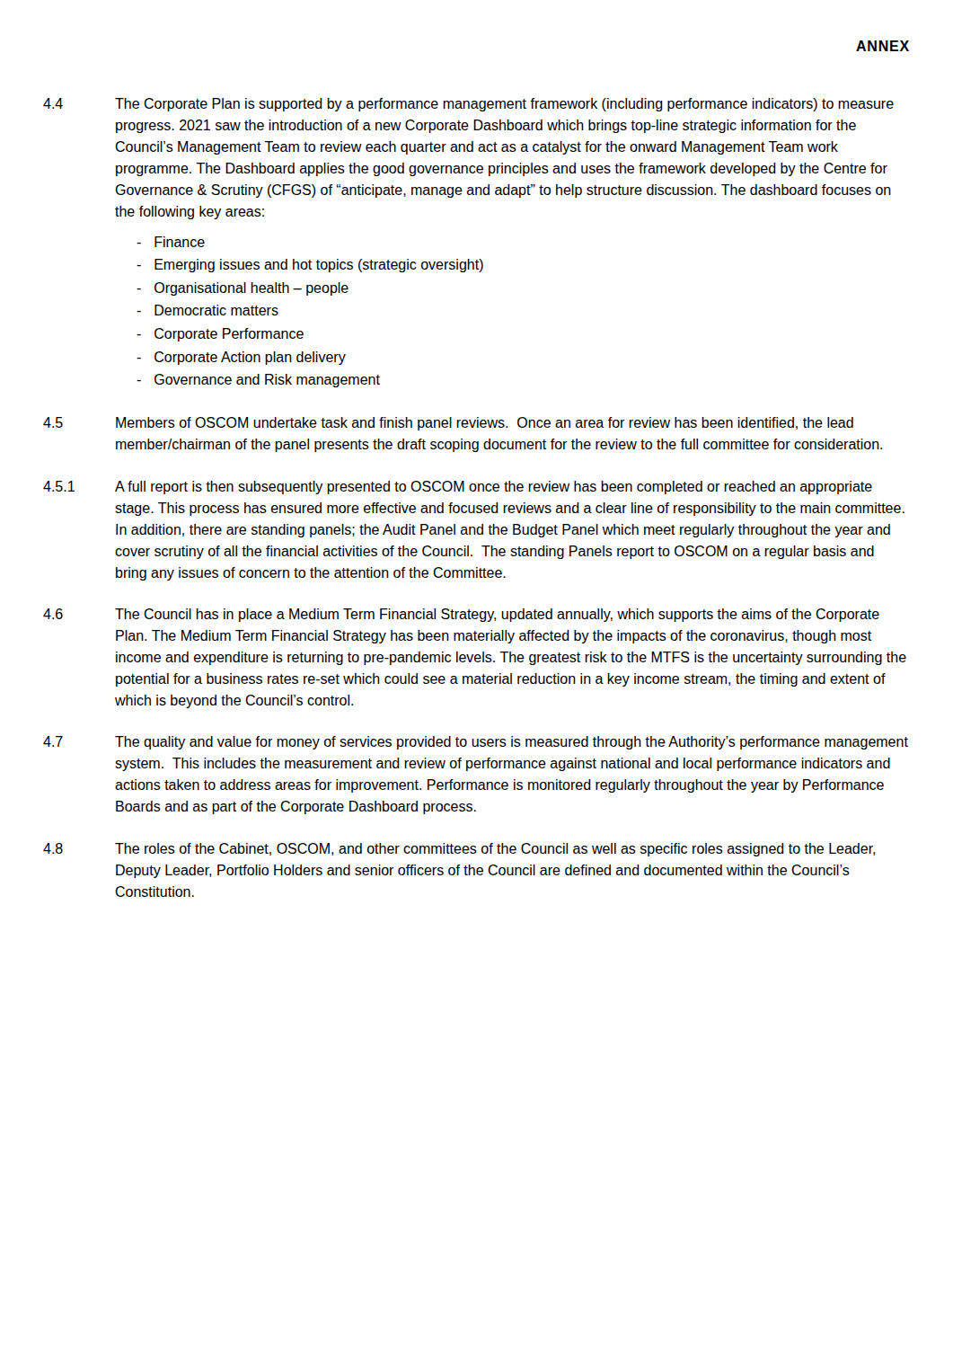ANNEX
4.4
The Corporate Plan is supported by a performance management framework (including performance indicators) to measure progress. 2021 saw the introduction of a new Corporate Dashboard which brings top-line strategic information for the Council’s Management Team to review each quarter and act as a catalyst for the onward Management Team work programme. The Dashboard applies the good governance principles and uses the framework developed by the Centre for Governance & Scrutiny (CFGS) of “anticipate, manage and adapt” to help structure discussion. The dashboard focuses on the following key areas:
Finance
Emerging issues and hot topics (strategic oversight)
Organisational health – people
Democratic matters
Corporate Performance
Corporate Action plan delivery
Governance and Risk management
4.5
Members of OSCOM undertake task and finish panel reviews. Once an area for review has been identified, the lead member/chairman of the panel presents the draft scoping document for the review to the full committee for consideration.
4.5.1
A full report is then subsequently presented to OSCOM once the review has been completed or reached an appropriate stage. This process has ensured more effective and focused reviews and a clear line of responsibility to the main committee. In addition, there are standing panels; the Audit Panel and the Budget Panel which meet regularly throughout the year and cover scrutiny of all the financial activities of the Council. The standing Panels report to OSCOM on a regular basis and bring any issues of concern to the attention of the Committee.
4.6
The Council has in place a Medium Term Financial Strategy, updated annually, which supports the aims of the Corporate Plan. The Medium Term Financial Strategy has been materially affected by the impacts of the coronavirus, though most income and expenditure is returning to pre-pandemic levels. The greatest risk to the MTFS is the uncertainty surrounding the potential for a business rates re-set which could see a material reduction in a key income stream, the timing and extent of which is beyond the Council’s control.
4.7
The quality and value for money of services provided to users is measured through the Authority’s performance management system. This includes the measurement and review of performance against national and local performance indicators and actions taken to address areas for improvement. Performance is monitored regularly throughout the year by Performance Boards and as part of the Corporate Dashboard process.
4.8
The roles of the Cabinet, OSCOM, and other committees of the Council as well as specific roles assigned to the Leader, Deputy Leader, Portfolio Holders and senior officers of the Council are defined and documented within the Council’s Constitution.